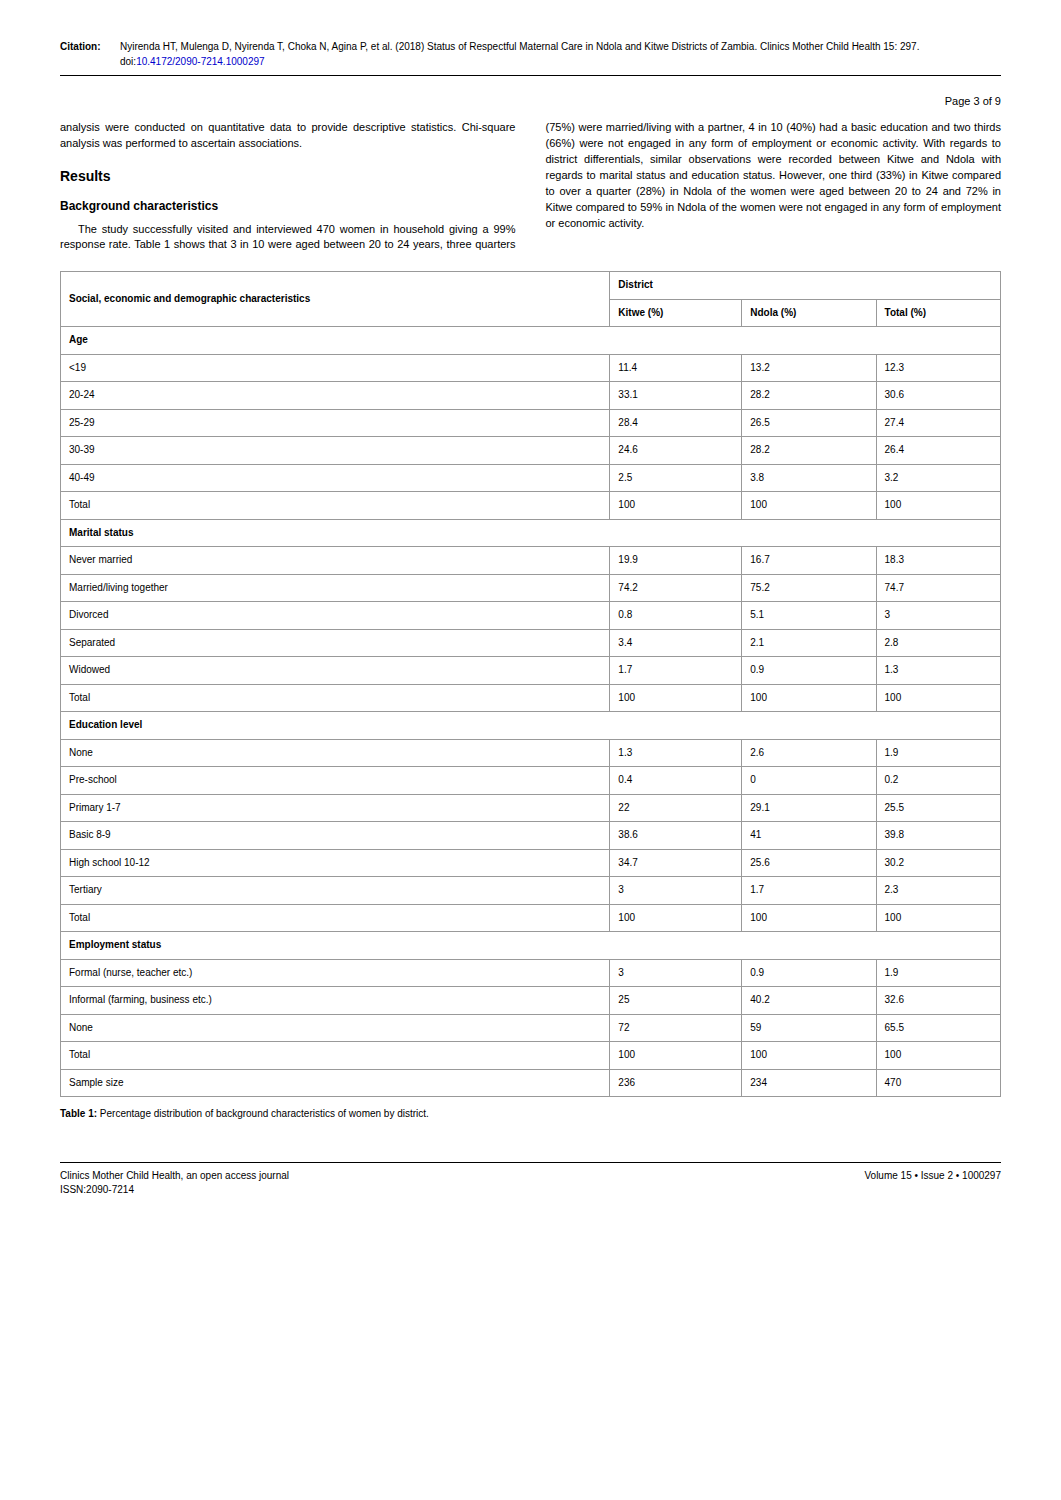Citation: Nyirenda HT, Mulenga D, Nyirenda T, Choka N, Agina P, et al. (2018) Status of Respectful Maternal Care in Ndola and Kitwe Districts of Zambia. Clinics Mother Child Health 15: 297. doi:10.4172/2090-7214.1000297
Page 3 of 9
analysis were conducted on quantitative data to provide descriptive statistics. Chi-square analysis was performed to ascertain associations.
Results
Background characteristics
The study successfully visited and interviewed 470 women in household giving a 99% response rate. Table 1 shows that 3 in 10 were aged between 20 to 24 years, three quarters (75%) were married/living with a partner, 4 in 10 (40%) had a basic education and two thirds (66%) were not engaged in any form of employment or economic activity. With regards to district differentials, similar observations were recorded between Kitwe and Ndola with regards to marital status and education status. However, one third (33%) in Kitwe compared to over a quarter (28%) in Ndola of the women were aged between 20 to 24 and 72% in Kitwe compared to 59% in Ndola of the women were not engaged in any form of employment or economic activity.
| Social, economic and demographic characteristics | District |
| --- | --- |
| Kitwe (%) | Ndola (%) | Total (%) |
| Age |
| <19 | 11.4 | 13.2 | 12.3 |
| 20-24 | 33.1 | 28.2 | 30.6 |
| 25-29 | 28.4 | 26.5 | 27.4 |
| 30-39 | 24.6 | 28.2 | 26.4 |
| 40-49 | 2.5 | 3.8 | 3.2 |
| Total | 100 | 100 | 100 |
| Marital status |
| Never married | 19.9 | 16.7 | 18.3 |
| Married/living together | 74.2 | 75.2 | 74.7 |
| Divorced | 0.8 | 5.1 | 3 |
| Separated | 3.4 | 2.1 | 2.8 |
| Widowed | 1.7 | 0.9 | 1.3 |
| Total | 100 | 100 | 100 |
| Education level |
| None | 1.3 | 2.6 | 1.9 |
| Pre-school | 0.4 | 0 | 0.2 |
| Primary 1-7 | 22 | 29.1 | 25.5 |
| Basic 8-9 | 38.6 | 41 | 39.8 |
| High school 10-12 | 34.7 | 25.6 | 30.2 |
| Tertiary | 3 | 1.7 | 2.3 |
| Total | 100 | 100 | 100 |
| Employment status |
| Formal (nurse, teacher etc.) | 3 | 0.9 | 1.9 |
| Informal (farming, business etc.) | 25 | 40.2 | 32.6 |
| None | 72 | 59 | 65.5 |
| Total | 100 | 100 | 100 |
| Sample size | 236 | 234 | 470 |
Table 1: Percentage distribution of background characteristics of women by district.
Clinics Mother Child Health, an open access journal
ISSN:2090-7214
Volume 15 • Issue 2 • 1000297